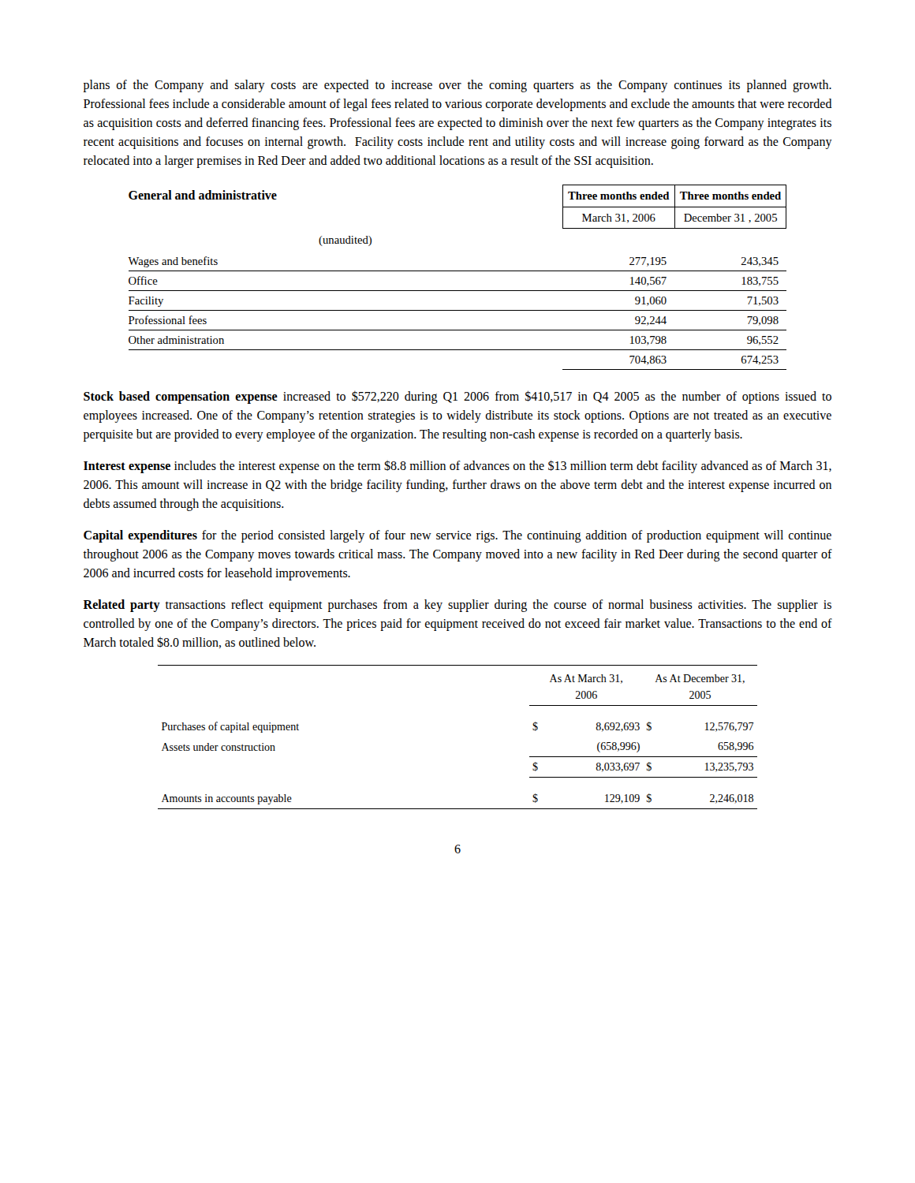plans of the Company and salary costs are expected to increase over the coming quarters as the Company continues its planned growth. Professional fees include a considerable amount of legal fees related to various corporate developments and exclude the amounts that were recorded as acquisition costs and deferred financing fees. Professional fees are expected to diminish over the next few quarters as the Company integrates its recent acquisitions and focuses on internal growth. Facility costs include rent and utility costs and will increase going forward as the Company relocated into a larger premises in Red Deer and added two additional locations as a result of the SSI acquisition.
| General and administrative | Three months ended | Three months ended |
| --- | --- | --- |
| | March 31, 2006 | December 31 , 2005 |
| (unaudited) | | |
| Wages and benefits | 277,195 | 243,345 |
| Office | 140,567 | 183,755 |
| Facility | 91,060 | 71,503 |
| Professional fees | 92,244 | 79,098 |
| Other administration | 103,798 | 96,552 |
| | 704,863 | 674,253 |
Stock based compensation expense increased to $572,220 during Q1 2006 from $410,517 in Q4 2005 as the number of options issued to employees increased. One of the Company’s retention strategies is to widely distribute its stock options. Options are not treated as an executive perquisite but are provided to every employee of the organization. The resulting non-cash expense is recorded on a quarterly basis.
Interest expense includes the interest expense on the term $8.8 million of advances on the $13 million term debt facility advanced as of March 31, 2006. This amount will increase in Q2 with the bridge facility funding, further draws on the above term debt and the interest expense incurred on debts assumed through the acquisitions.
Capital expenditures for the period consisted largely of four new service rigs. The continuing addition of production equipment will continue throughout 2006 as the Company moves towards critical mass. The Company moved into a new facility in Red Deer during the second quarter of 2006 and incurred costs for leasehold improvements.
Related party transactions reflect equipment purchases from a key supplier during the course of normal business activities. The supplier is controlled by one of the Company’s directors. The prices paid for equipment received do not exceed fair market value. Transactions to the end of March totaled $8.0 million, as outlined below.
| | As At March 31, 2006 | As At December 31, 2005 |
| Purchases of capital equipment | $ | 8,692,693 | $ | 12,576,797 |
| Assets under construction | | (658,996) | | 658,996 |
| | $ | 8,033,697 | $ | 13,235,793 |
| Amounts in accounts payable | $ | 129,109 | $ | 2,246,018 |
6